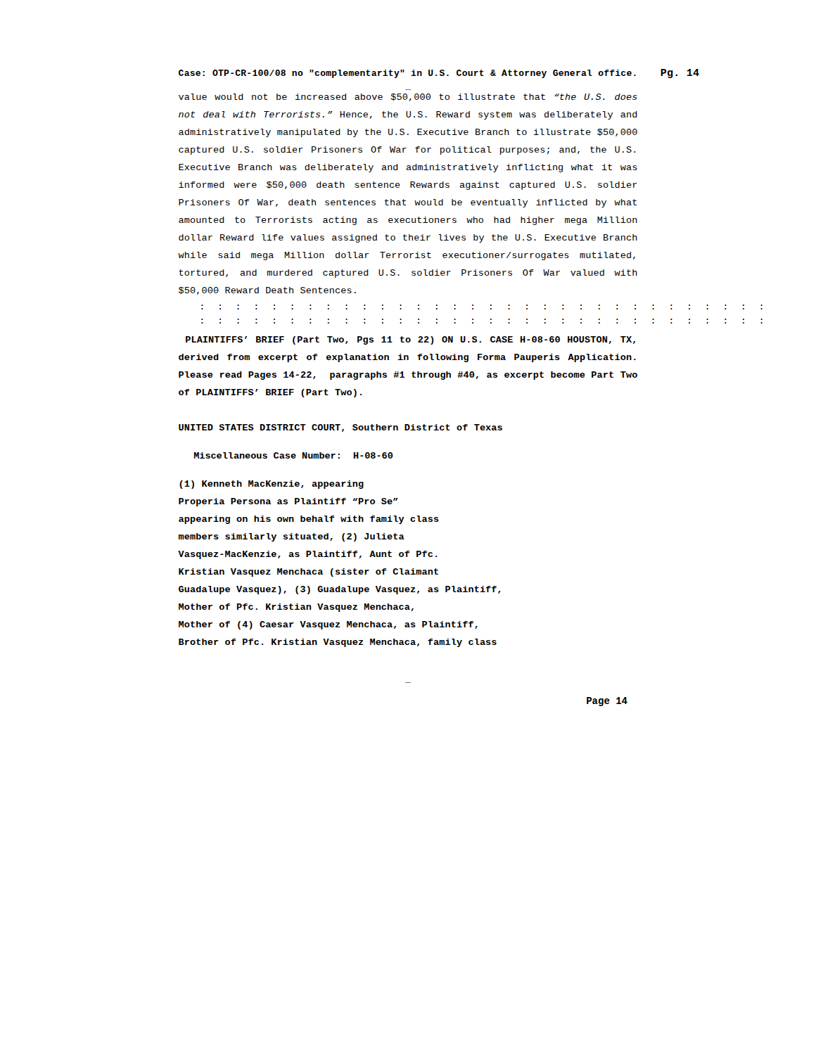Case: OTP-CR-100/08 no "complementarity" in U.S. Court & Attorney General office. Pg. 14
_
value would not be increased above $50,000 to illustrate that “the U.S. does not deal with Terrorists.” Hence, the U.S. Reward system was deliberately and administratively manipulated by the U.S. Executive Branch to illustrate $50,000 captured U.S. soldier Prisoners Of War for political purposes; and, the U.S. Executive Branch was deliberately and administratively inflicting what it was informed were $50,000 death sentence Rewards against captured U.S. soldier Prisoners Of War, death sentences that would be eventually inflicted by what amounted to Terrorists acting as executioners who had higher mega Million dollar Reward life values assigned to their lives by the U.S. Executive Branch while said mega Million dollar Terrorist executioner/surrogates mutilated, tortured, and murdered captured U.S. soldier Prisoners Of War valued with $50,000 Reward Death Sentences.
: : : : : : : : : : : : : : : : : : : : : : : : : : : : : : : :
: : : : : : : : : : : : : : : : : : : : : : : : : : : : : : : :
PLAINTIFFS’ BRIEF (Part Two, Pgs 11 to 22) ON U.S. CASE H-08-60 HOUSTON, TX, derived from excerpt of explanation in following Forma Pauperis Application. Please read Pages 14-22, paragraphs #1 through #40, as excerpt become Part Two of PLAINTIFFS’ BRIEF (Part Two).
UNITED STATES DISTRICT COURT, Southern District of Texas
Miscellaneous Case Number: H-08-60
(1) Kenneth MacKenzie, appearing
Properia Persona as Plaintiff “Pro Se”
appearing on his own behalf with family class
members similarly situated, (2) Julieta
Vasquez-MacKenzie, as Plaintiff, Aunt of Pfc.
Kristian Vasquez Menchaca (sister of Claimant
Guadalupe Vasquez), (3) Guadalupe Vasquez, as Plaintiff,
Mother of Pfc. Kristian Vasquez Menchaca,
Mother of (4) Caesar Vasquez Menchaca, as Plaintiff,
Brother of Pfc. Kristian Vasquez Menchaca, family class
_
Page 14